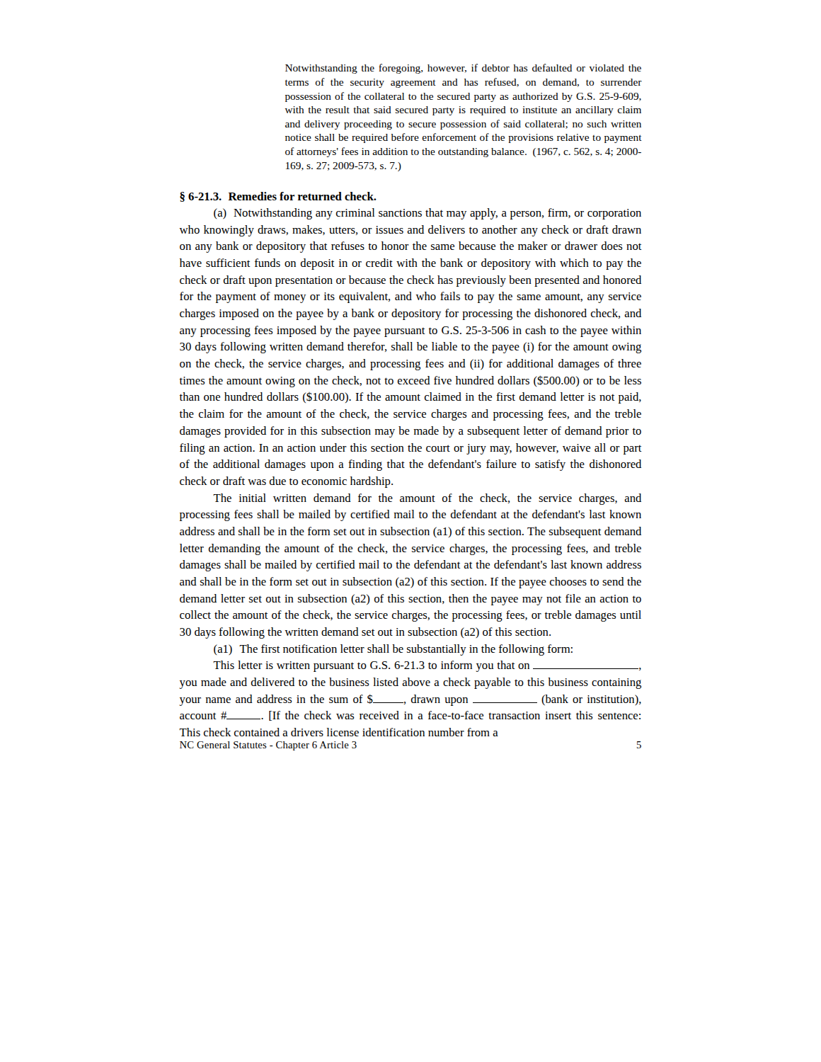Notwithstanding the foregoing, however, if debtor has defaulted or violated the terms of the security agreement and has refused, on demand, to surrender possession of the collateral to the secured party as authorized by G.S. 25-9-609, with the result that said secured party is required to institute an ancillary claim and delivery proceeding to secure possession of said collateral; no such written notice shall be required before enforcement of the provisions relative to payment of attorneys' fees in addition to the outstanding balance. (1967, c. 562, s. 4; 2000-169, s. 27; 2009-573, s. 7.)
§ 6-21.3. Remedies for returned check.
(a) Notwithstanding any criminal sanctions that may apply, a person, firm, or corporation who knowingly draws, makes, utters, or issues and delivers to another any check or draft drawn on any bank or depository that refuses to honor the same because the maker or drawer does not have sufficient funds on deposit in or credit with the bank or depository with which to pay the check or draft upon presentation or because the check has previously been presented and honored for the payment of money or its equivalent, and who fails to pay the same amount, any service charges imposed on the payee by a bank or depository for processing the dishonored check, and any processing fees imposed by the payee pursuant to G.S. 25-3-506 in cash to the payee within 30 days following written demand therefor, shall be liable to the payee (i) for the amount owing on the check, the service charges, and processing fees and (ii) for additional damages of three times the amount owing on the check, not to exceed five hundred dollars ($500.00) or to be less than one hundred dollars ($100.00). If the amount claimed in the first demand letter is not paid, the claim for the amount of the check, the service charges and processing fees, and the treble damages provided for in this subsection may be made by a subsequent letter of demand prior to filing an action. In an action under this section the court or jury may, however, waive all or part of the additional damages upon a finding that the defendant's failure to satisfy the dishonored check or draft was due to economic hardship.
The initial written demand for the amount of the check, the service charges, and processing fees shall be mailed by certified mail to the defendant at the defendant's last known address and shall be in the form set out in subsection (a1) of this section. The subsequent demand letter demanding the amount of the check, the service charges, the processing fees, and treble damages shall be mailed by certified mail to the defendant at the defendant's last known address and shall be in the form set out in subsection (a2) of this section. If the payee chooses to send the demand letter set out in subsection (a2) of this section, then the payee may not file an action to collect the amount of the check, the service charges, the processing fees, or treble damages until 30 days following the written demand set out in subsection (a2) of this section.
(a1) The first notification letter shall be substantially in the following form:
This letter is written pursuant to G.S. 6-21.3 to inform you that on , you made and delivered to the business listed above a check payable to this business containing your name and address in the sum of $ , drawn upon (bank or institution), account # . [If the check was received in a face-to-face transaction insert this sentence: This check contained a drivers license identification number from a
NC General Statutes - Chapter 6 Article 3 5